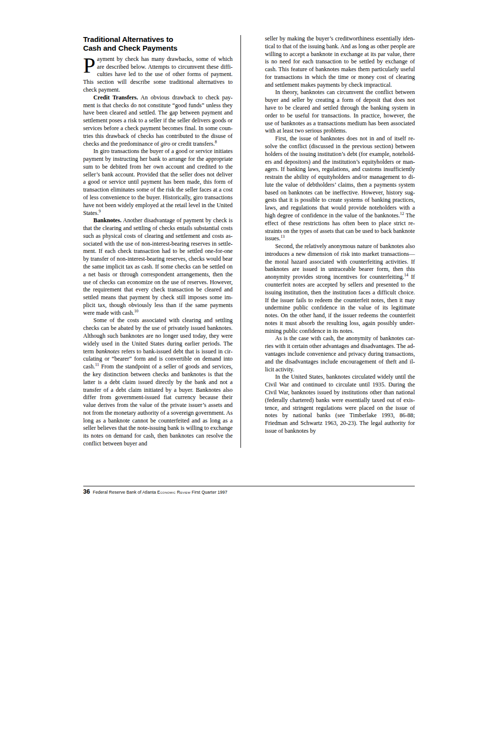Traditional Alternatives to
Cash and Check Payments
Payment by check has many drawbacks, some of which are described below. Attempts to circumvent these difficulties have led to the use of other forms of payment. This section will describe some traditional alternatives to check payment.
Credit Transfers. An obvious drawback to check payment is that checks do not constitute “good funds” unless they have been cleared and settled. The gap between payment and settlement poses a risk to a seller if the seller delivers goods or services before a check payment becomes final. In some countries this drawback of checks has contributed to the disuse of checks and the predominance of giro or credit transfers.8
In giro transactions the buyer of a good or service initiates payment by instructing her bank to arrange for the appropriate sum to be debited from her own account and credited to the seller’s bank account. Provided that the seller does not deliver a good or service until payment has been made, this form of transaction eliminates some of the risk the seller faces at a cost of less convenience to the buyer. Historically, giro transactions have not been widely employed at the retail level in the United States.9
Banknotes. Another disadvantage of payment by check is that the clearing and settling of checks entails substantial costs such as physical costs of clearing and settlement and costs associated with the use of non-interest-bearing reserves in settlement. If each check transaction had to be settled one-for-one by transfer of non-interest-bearing reserves, checks would bear the same implicit tax as cash. If some checks can be settled on a net basis or through correspondent arrangements, then the use of checks can economize on the use of reserves. However, the requirement that every check transaction be cleared and settled means that payment by check still imposes some implicit tax, though obviously less than if the same payments were made with cash.10
Some of the costs associated with clearing and settling checks can be abated by the use of privately issued banknotes. Although such banknotes are no longer used today, they were widely used in the United States during earlier periods. The term banknotes refers to bank-issued debt that is issued in circulating or “bearer” form and is convertible on demand into cash.11 From the standpoint of a seller of goods and services, the key distinction between checks and banknotes is that the latter is a debt claim issued directly by the bank and not a transfer of a debt claim initiated by a buyer. Banknotes also differ from government-issued fiat currency because their value derives from the value of the private issuer’s assets and not from the monetary authority of a sovereign government. As long as a banknote cannot be counterfeited and as long as a seller believes that the note-issuing bank is willing to exchange its notes on demand for cash, then banknotes can resolve the conflict between buyer and
seller by making the buyer’s creditworthiness essentially identical to that of the issuing bank. And as long as other people are willing to accept a banknote in exchange at its par value, there is no need for each transaction to be settled by exchange of cash. This feature of banknotes makes them particularly useful for transactions in which the time or money cost of clearing and settlement makes payments by check impractical.
In theory, banknotes can circumvent the conflict between buyer and seller by creating a form of deposit that does not have to be cleared and settled through the banking system in order to be useful for transactions. In practice, however, the use of banknotes as a transactions medium has been associated with at least two serious problems.
First, the issue of banknotes does not in and of itself resolve the conflict (discussed in the previous section) between holders of the issuing institution’s debt (for example, noteholders and depositors) and the institution’s equityholders or managers. If banking laws, regulations, and customs insufficiently restrain the ability of equityholders and/or management to dilute the value of debtholders’ claims, then a payments system based on banknotes can be ineffective. However, history suggests that it is possible to create systems of banking practices, laws, and regulations that would provide noteholders with a high degree of confidence in the value of the banknotes.12 The effect of these restrictions has often been to place strict restraints on the types of assets that can be used to back banknote issues.13
Second, the relatively anonymous nature of banknotes also introduces a new dimension of risk into market transactions—the moral hazard associated with counterfeiting activities. If banknotes are issued in untraceable bearer form, then this anonymity provides strong incentives for counterfeiting.14 If counterfeit notes are accepted by sellers and presented to the issuing institution, then the institution faces a difficult choice. If the issuer fails to redeem the counterfeit notes, then it may undermine public confidence in the value of its legitimate notes. On the other hand, if the issuer redeems the counterfeit notes it must absorb the resulting loss, again possibly undermining public confidence in its notes.
As is the case with cash, the anonymity of banknotes carries with it certain other advantages and disadvantages. The advantages include convenience and privacy during transactions, and the disadvantages include encouragement of theft and illicit activity.
In the United States, banknotes circulated widely until the Civil War and continued to circulate until 1935. During the Civil War, banknotes issued by institutions other than national (federally chartered) banks were essentially taxed out of existence, and stringent regulations were placed on the issue of notes by national banks (see Timberlake 1993, 86-88; Friedman and Schwartz 1963, 20-23). The legal authority for issue of banknotes by
36 Federal Reserve Bank of Atlanta Economic Review First Quarter 1997